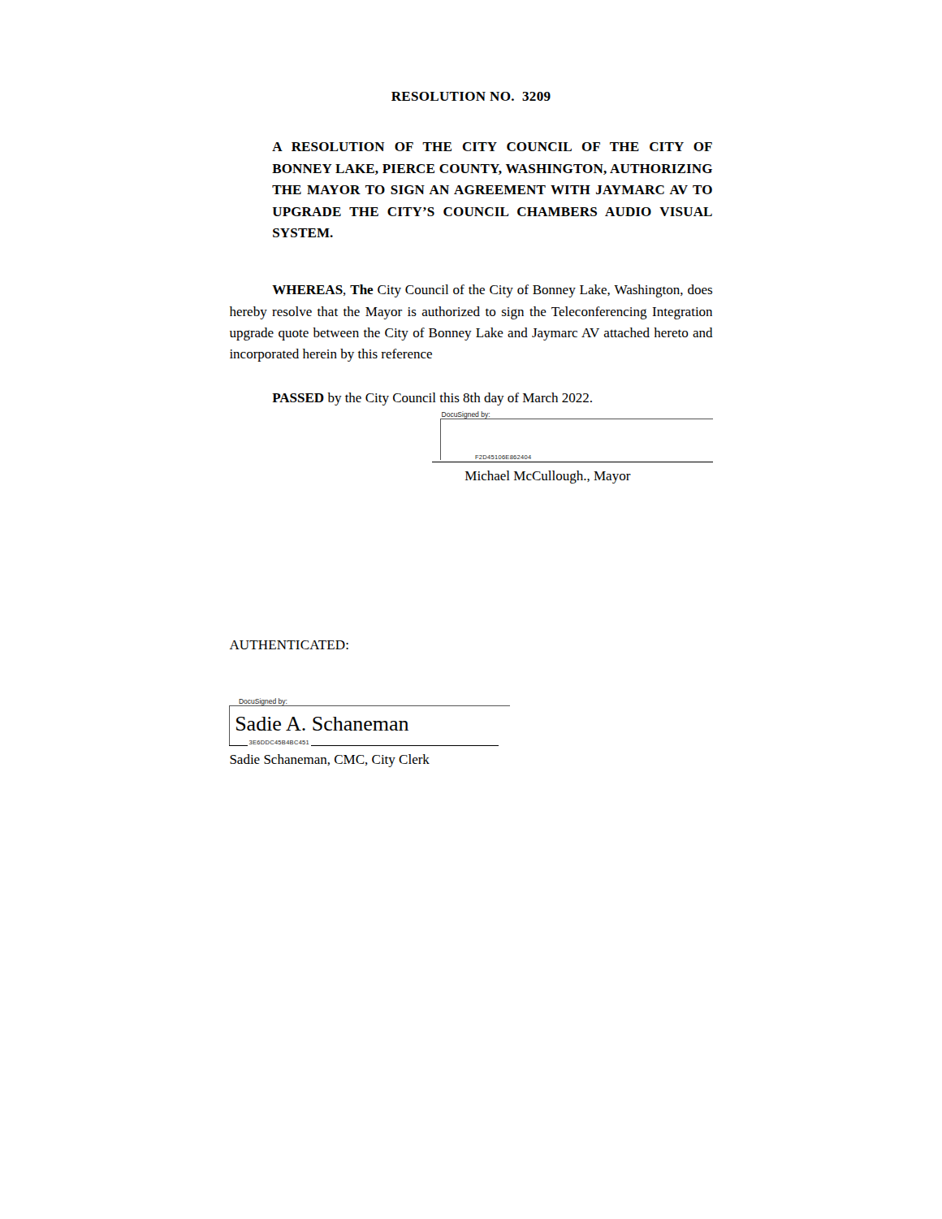RESOLUTION NO. 3209
A resolution of the City Council of the City of Bonney Lake, Pierce County, Washington, authorizing the Mayor to sign an agreement with Jaymarc AV to upgrade the City’s Council Chambers Audio Visual System.
WHEREAS, The City Council of the City of Bonney Lake, Washington, does hereby resolve that the Mayor is authorized to sign the Teleconferencing Integration upgrade quote between the City of Bonney Lake and Jaymarc AV attached hereto and incorporated herein by this reference
PASSED by the City Council this 8th day of March 2022.
DocuSigned by:
  
F2D45106E862404
Michael McCullough., Mayor
AUTHENTICATED:
DocuSigned by:
Sadie A. Schaneman
3E6DDC45B4BC451
Sadie Schaneman, CMC, City Clerk